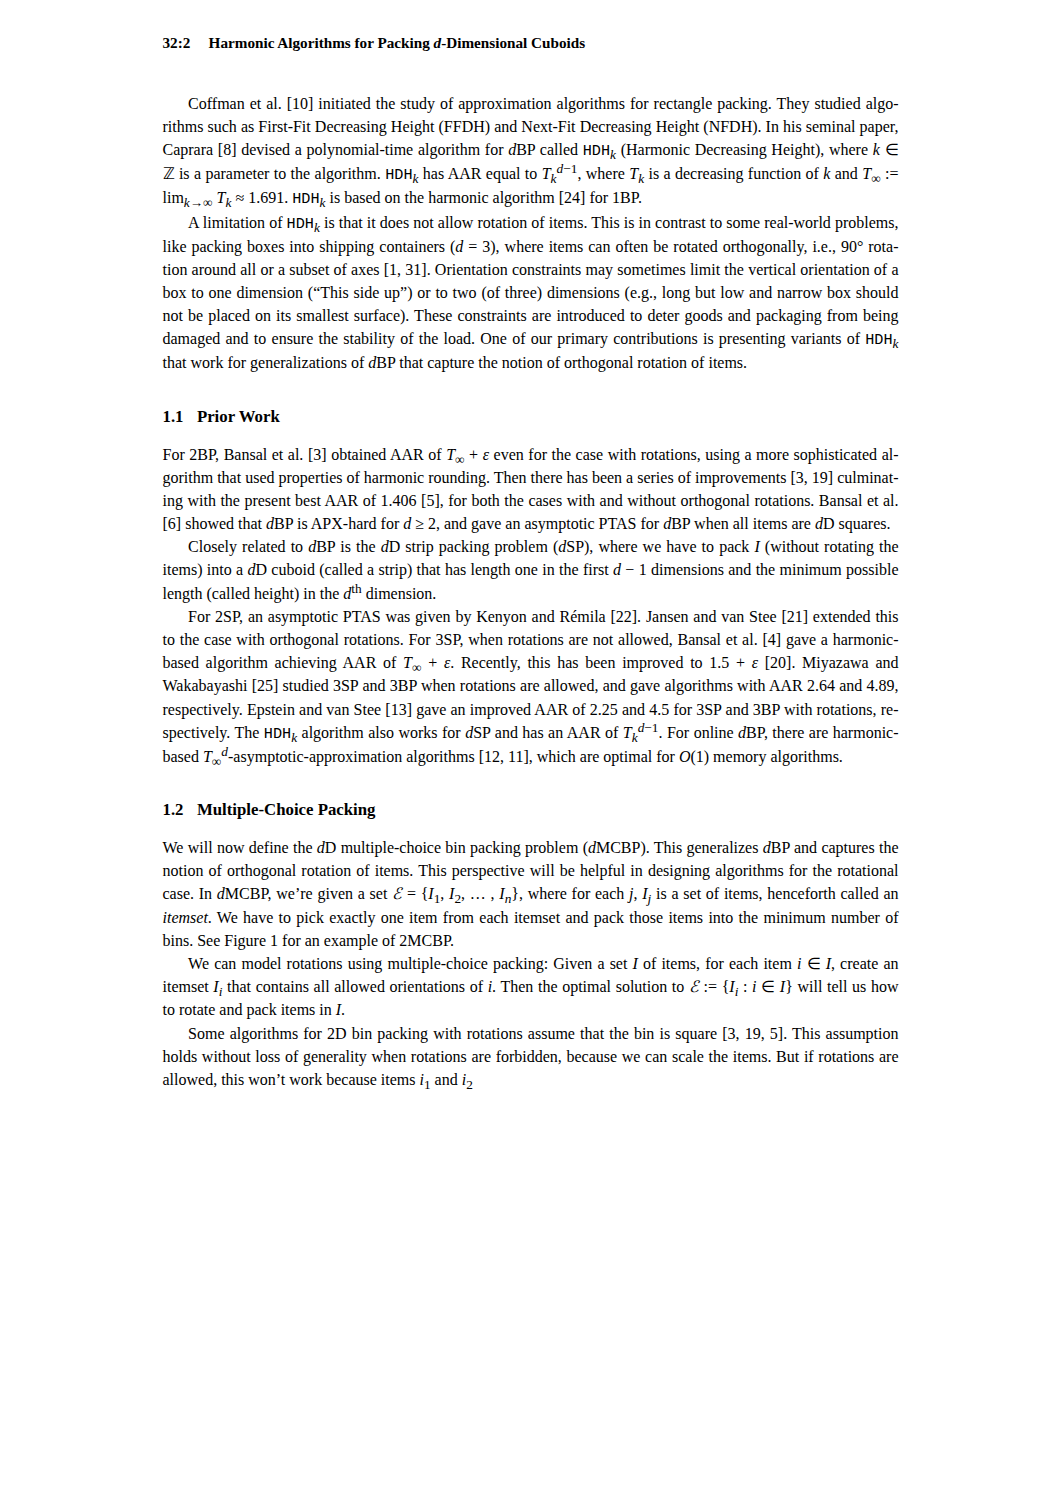32:2 Harmonic Algorithms for Packing d-Dimensional Cuboids
Coffman et al. [10] initiated the study of approximation algorithms for rectangle packing. They studied algorithms such as First-Fit Decreasing Height (FFDH) and Next-Fit Decreasing Height (NFDH). In his seminal paper, Caprara [8] devised a polynomial-time algorithm for d BP called HDHk (Harmonic Decreasing Height), where k ∈ ℤ is a parameter to the algorithm. HDHk has AAR equal to Tkd−1, where Tk is a decreasing function of k and T∞ := limk→∞ Tk ≈ 1.691. HDHk is based on the harmonic algorithm [24] for 1BP.
A limitation of HDHk is that it does not allow rotation of items. This is in contrast to some real-world problems, like packing boxes into shipping containers (d = 3), where items can often be rotated orthogonally, i.e., 90° rotation around all or a subset of axes [1, 31]. Orientation constraints may sometimes limit the vertical orientation of a box to one dimension (“This side up”) or to two (of three) dimensions (e.g., long but low and narrow box should not be placed on its smallest surface). These constraints are introduced to deter goods and packaging from being damaged and to ensure the stability of the load. One of our primary contributions is presenting variants of HDHk that work for generalizations of d BP that capture the notion of orthogonal rotation of items.
1.1 Prior Work
For 2BP, Bansal et al. [3] obtained AAR of T∞ + ε even for the case with rotations, using a more sophisticated algorithm that used properties of harmonic rounding. Then there has been a series of improvements [3, 19] culminating with the present best AAR of 1.406 [5], for both the cases with and without orthogonal rotations. Bansal et al. [6] showed that d BP is APX-hard for d ≥ 2, and gave an asymptotic PTAS for d BP when all items are d D squares.
Closely related to d BP is the d D strip packing problem (d SP), where we have to pack I (without rotating the items) into a d D cuboid (called a strip) that has length one in the first d − 1 dimensions and the minimum possible length (called height) in the dth dimension.
For 2SP, an asymptotic PTAS was given by Kenyon and Rémila [22]. Jansen and van Stee [21] extended this to the case with orthogonal rotations. For 3SP, when rotations are not allowed, Bansal et al. [4] gave a harmonic-based algorithm achieving AAR of T∞ + ε. Recently, this has been improved to 1.5 + ε [20]. Miyazawa and Wakabayashi [25] studied 3SP and 3BP when rotations are allowed, and gave algorithms with AAR 2.64 and 4.89, respectively. Epstein and van Stee [13] gave an improved AAR of 2.25 and 4.5 for 3SP and 3BP with rotations, respectively. The HDHk algorithm also works for d SP and has an AAR of Tkd−1. For online d BP, there are harmonic-based T∞d-asymptotic-approximation algorithms [12, 11], which are optimal for O(1) memory algorithms.
1.2 Multiple-Choice Packing
We will now define the d D multiple-choice bin packing problem (d MCBP). This generalizes d BP and captures the notion of orthogonal rotation of items. This perspective will be helpful in designing algorithms for the rotational case. In d MCBP, we’re given a set ℰ = {I1, I2, … , In}, where for each j, Ij is a set of items, henceforth called an itemset. We have to pick exactly one item from each itemset and pack those items into the minimum number of bins. See Figure 1 for an example of 2MCBP.
We can model rotations using multiple-choice packing: Given a set I of items, for each item i ∈ I, create an itemset Ii that contains all allowed orientations of i. Then the optimal solution to ℰ := {Ii : i ∈ I} will tell us how to rotate and pack items in I.
Some algorithms for 2D bin packing with rotations assume that the bin is square [3, 19, 5]. This assumption holds without loss of generality when rotations are forbidden, because we can scale the items. But if rotations are allowed, this won’t work because items i1 and i2